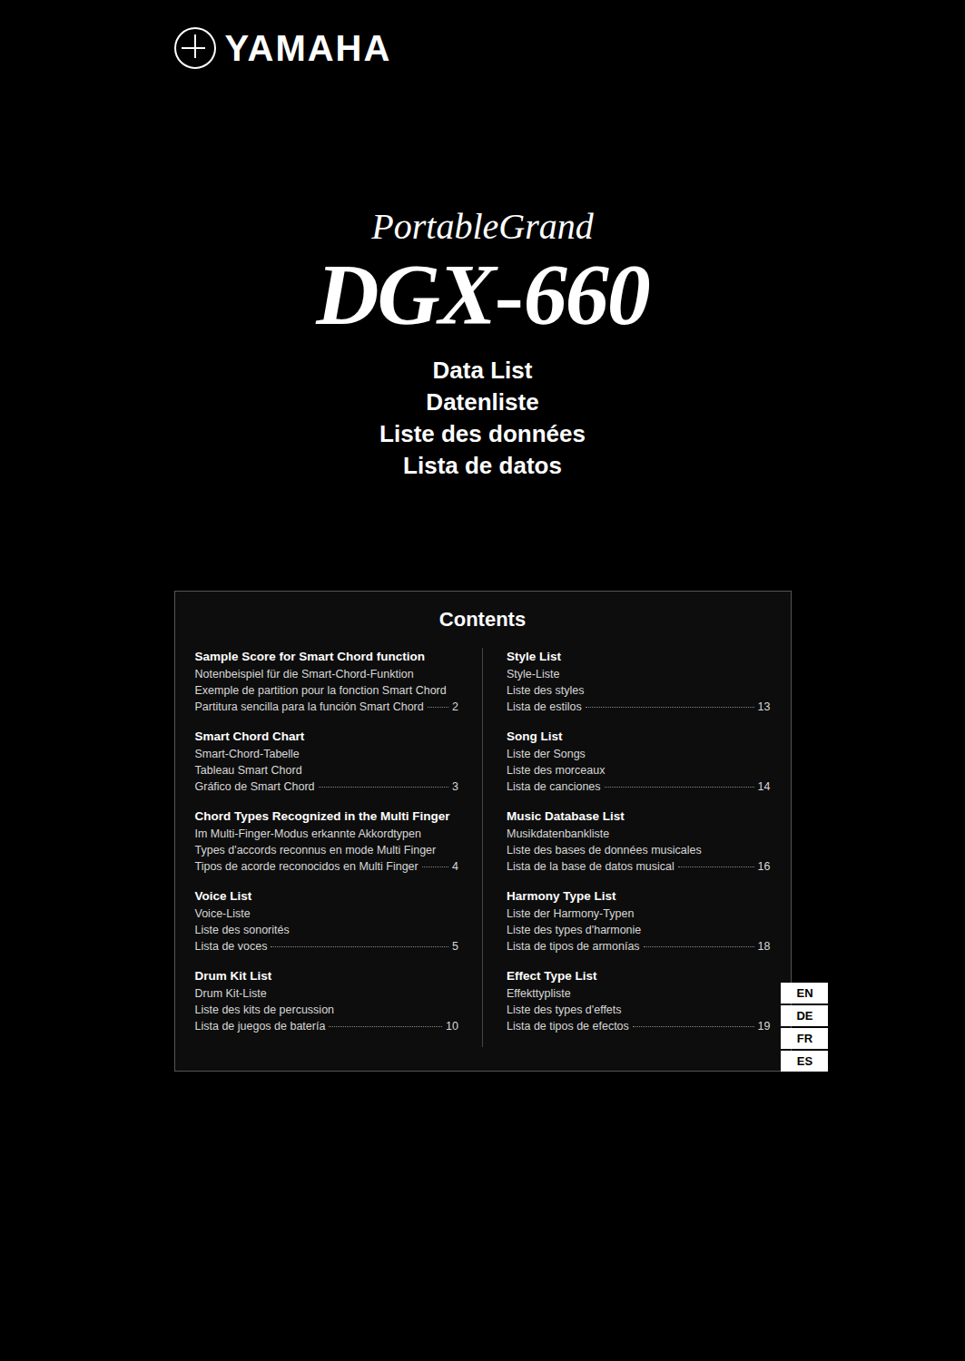YAMAHA
PortableGrand
DGX-660
Data List
Datenliste
Liste des données
Lista de datos
Contents
Sample Score for Smart Chord function Notenbeispiel für die Smart-Chord-Funktion Exemple de partition pour la fonction Smart Chord Partitura sencilla para la función Smart Chord 2
Smart Chord Chart Smart-Chord-Tabelle Tableau Smart Chord Gráfico de Smart Chord 3
Chord Types Recognized in the Multi Finger Im Multi-Finger-Modus erkannte Akkordtypen Types d'accords reconnus en mode Multi Finger Tipos de acorde reconocidos en Multi Finger 4
Voice List Voice-Liste Liste des sonorités Lista de voces 5
Drum Kit List Drum Kit-Liste Liste des kits de percussion Lista de juegos de batería 10
Style List Style-Liste Liste des styles Lista de estilos 13
Song List Liste der Songs Liste des morceaux Lista de canciones 14
Music Database List Musikdatenbankliste Liste des bases de données musicales Lista de la base de datos musical 16
Harmony Type List Liste der Harmony-Typen Liste des types d'harmonie Lista de tipos de armonías 18
Effect Type List Effekttypliste Liste des types d'effets Lista de tipos de efectos 19
EN DE FR ES